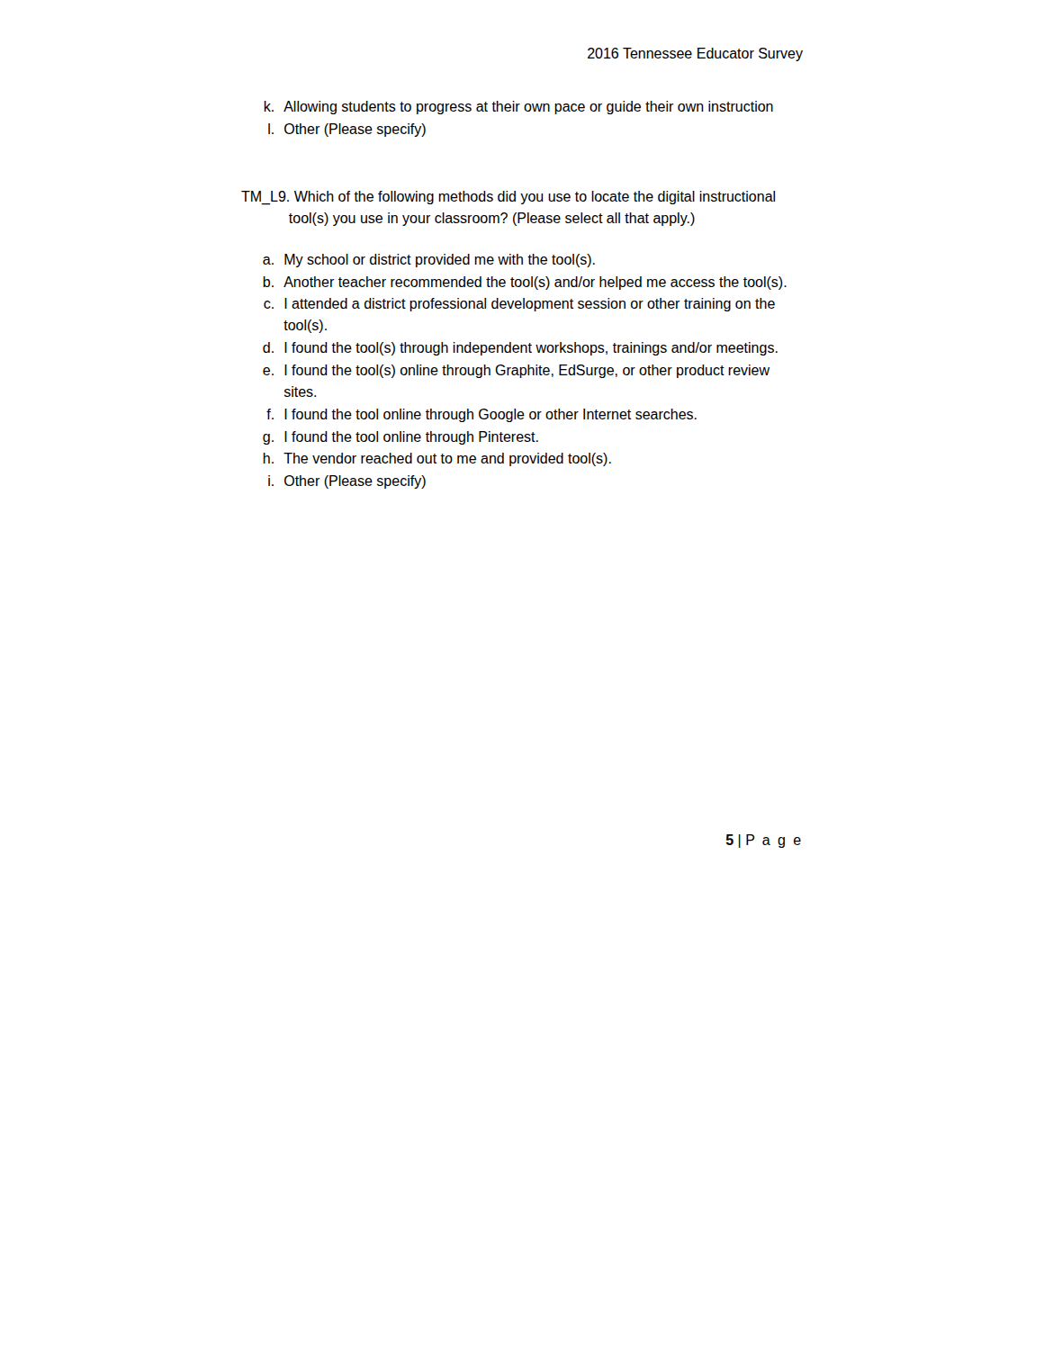2016 Tennessee Educator Survey
Allowing students to progress at their own pace or guide their own instruction
Other (Please specify)
TM_L9. Which of the following methods did you use to locate the digital instructional tool(s) you use in your classroom? (Please select all that apply.)
My school or district provided me with the tool(s).
Another teacher recommended the tool(s) and/or helped me access the tool(s).
I attended a district professional development session or other training on the tool(s).
I found the tool(s) through independent workshops, trainings and/or meetings.
I found the tool(s) online through Graphite, EdSurge, or other product review sites.
I found the tool online through Google or other Internet searches.
I found the tool online through Pinterest.
The vendor reached out to me and provided tool(s).
Other (Please specify)
5 | P a g e